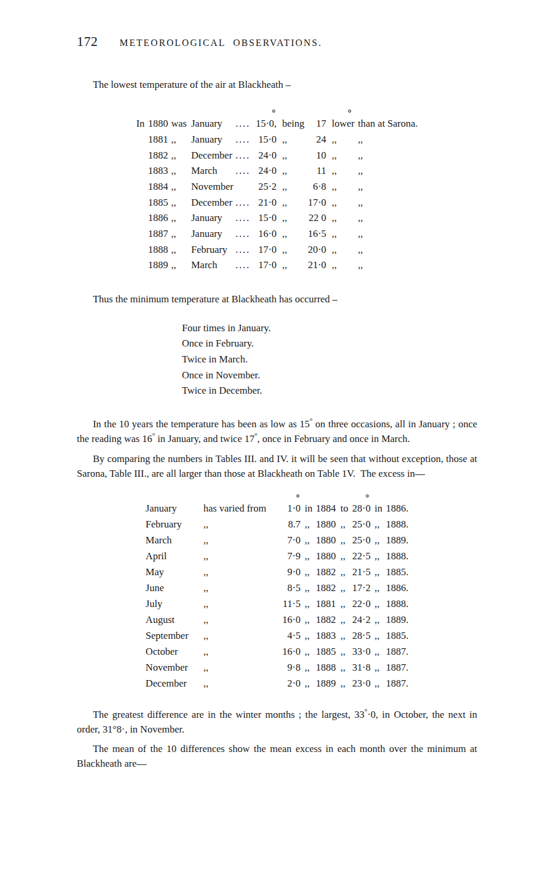172 Meteorological Observations.
The lowest temperature of the air at Blackheath –
| | | | | | ⚬ | | | ⚬ | | |
| In | 1880 | was | January | .... | 15·0, | being | 17 | lower | than at Sarona. |
| | 1881 | ,, | January | .... | 15·0 | ,, | 24 | ,, | ,, |
| | 1882 | ,, | December | .... | 24·0 | ,, | 10 | ,, | ,, |
| | 1883 | ,, | March | .... | 24·0 | ,, | 11 | ,, | ,, |
| | 1884 | ,, | November | | 25·2 | ,, | 6·8 | ,, | ,, |
| | 1885 | ,, | December | .... | 21·0 | ,, | 17·0 | ,, | ,, |
| | 1886 | ,, | January | .... | 15·0 | ,, | 22 0 | ,, | ,, |
| | 1887 | ,, | January | .... | 16·0 | ,, | 16·5 | ,, | ,, |
| | 1888 | ,, | February | .... | 17·0 | ,, | 20·0 | ,, | ,, |
| | 1889 | ,, | March | .... | 17·0 | ,, | 21·0 | ,, | ,, |
Thus the minimum temperature at Blackheath has occurred –
Four times in January.
Once in February.
Twice in March.
Once in November.
Twice in December.
In the 10 years the temperature has been as low as 15° on three occasions, all in January ; once the reading was 16° in January, and twice 17°, once in February and once in March.
By comparing the numbers in Tables III. and IV. it will be seen that without exception, those at Sarona, Table III., are all larger than those at Blackheath on Table 1V. The excess in—
| | | ⚬ | | | | ⚬ | | |
| January | has varied from | 1·0 | in | 1884 | to | 28·0 | in | 1886. |
| February | ,, | 8.7 | ,, | 1880 | ,, | 25·0 | ,, | 1888. |
| March | ,, | 7·0 | ,, | 1880 | ,, | 25·0 | ,, | 1889. |
| April | ,, | 7·9 | ,, | 1880 | ,, | 22·5 | ,, | 1888. |
| May | ,, | 9·0 | ,, | 1882 | ,, | 21·5 | ,, | 1885. |
| June | ,, | 8·5 | ,, | 1882 | ,, | 17·2 | ,, | 1886. |
| July | ,, | 11·5 | ,, | 1881 | ,, | 22·0 | ,, | 1888. |
| August | ,, | 16·0 | ,, | 1882 | ,, | 24·2 | ,, | 1889. |
| September | ,, | 4·5 | ,, | 1883 | ,, | 28·5 | ,, | 1885. |
| October | ,, | 16·0 | ,, | 1885 | ,, | 33·0 | ,, | 1887. |
| November | ,, | 9·8 | ,, | 1888 | ,, | 31·8 | ,, | 1887. |
| December | ,, | 2·0 | ,, | 1889 | ,, | 23·0 | ,, | 1887. |
The greatest difference are in the winter months ; the largest, 33°·0, in October, the next in order, 31°8·, in November.
The mean of the 10 differences show the mean excess in each month over the minimum at Blackheath are—